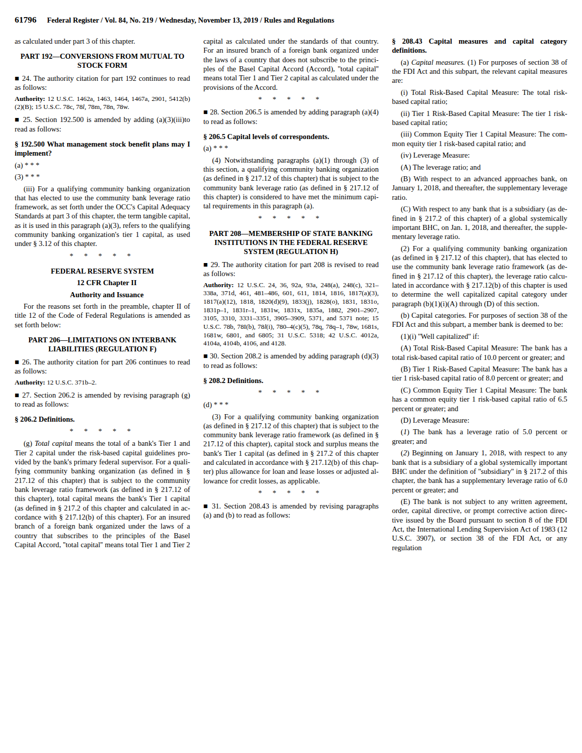61796 Federal Register / Vol. 84, No. 219 / Wednesday, November 13, 2019 / Rules and Regulations
as calculated under part 3 of this chapter.
PART 192—CONVERSIONS FROM MUTUAL TO STOCK FORM
■ 24. The authority citation for part 192 continues to read as follows:
Authority: 12 U.S.C. 1462a, 1463, 1464, 1467a, 2901, 5412(b)(2)(B); 15 U.S.C. 78c, 78l, 78m, 78n, 78w.
■ 25. Section 192.500 is amended by adding (a)(3)(iii)to read as follows:
§ 192.500 What management stock benefit plans may I implement?
(a) * * *
(3) * * *
(iii) For a qualifying community banking organization that has elected to use the community bank leverage ratio framework, as set forth under the OCC's Capital Adequacy Standards at part 3 of this chapter, the term tangible capital, as it is used in this paragraph (a)(3), refers to the qualifying community banking organization's tier 1 capital, as used under § 3.12 of this chapter.
* * * * *
FEDERAL RESERVE SYSTEM
12 CFR Chapter II
Authority and Issuance
For the reasons set forth in the preamble, chapter II of title 12 of the Code of Federal Regulations is amended as set forth below:
PART 206—LIMITATIONS ON INTERBANK LIABILITIES (REGULATION F)
■ 26. The authority citation for part 206 continues to read as follows:
Authority: 12 U.S.C. 371b–2.
■ 27. Section 206.2 is amended by revising paragraph (g) to read as follows:
§ 206.2 Definitions.
* * * * *
(g) Total capital means the total of a bank's Tier 1 and Tier 2 capital under the risk-based capital guidelines provided by the bank's primary federal supervisor. For a qualifying community banking organization (as defined in § 217.12 of this chapter) that is subject to the community bank leverage ratio framework (as defined in § 217.12 of this chapter), total capital means the bank's Tier 1 capital (as defined in § 217.2 of this chapter and calculated in accordance with § 217.12(b) of this chapter). For an insured branch of a foreign bank organized under the laws of a country that subscribes to the principles of the Basel Capital Accord, ''total capital'' means total Tier 1 and Tier 2 capital as calculated under the standards of that country. For an insured branch of a foreign bank organized under the laws of a country that does not subscribe to the principles of the Basel Capital Accord (Accord), ''total capital'' means total Tier 1 and Tier 2 capital as calculated under the provisions of the Accord.
* * * * *
■ 28. Section 206.5 is amended by adding paragraph (a)(4) to read as follows:
§ 206.5 Capital levels of correspondents.
(a) * * *
(4) Notwithstanding paragraphs (a)(1) through (3) of this section, a qualifying community banking organization (as defined in § 217.12 of this chapter) that is subject to the community bank leverage ratio (as defined in § 217.12 of this chapter) is considered to have met the minimum capital requirements in this paragraph (a).
* * * * *
PART 208—MEMBERSHIP OF STATE BANKING INSTITUTIONS IN THE FEDERAL RESERVE SYSTEM (REGULATION H)
■ 29. The authority citation for part 208 is revised to read as follows:
Authority: 12 U.S.C. 24, 36, 92a, 93a, 248(a), 248(c), 321–338a, 371d, 461, 481–486, 601, 611, 1814, 1816, 1817(a)(3), 1817(a)(12), 1818, 1820(d)(9), 1833(j), 1828(o), 1831, 1831o, 1831p–1, 1831r–1, 1831w, 1831x, 1835a, 1882, 2901–2907, 3105, 3310, 3331–3351, 3905–3909, 5371, and 5371 note; 15 U.S.C. 78b, 78I(b), 78l(i), 780–4(c)(5), 78q, 78q–1, 78w, 1681s, 1681w, 6801, and 6805; 31 U.S.C. 5318; 42 U.S.C. 4012a, 4104a, 4104b, 4106, and 4128.
■ 30. Section 208.2 is amended by adding paragraph (d)(3) to read as follows:
§ 208.2 Definitions.
* * * * *
(d) * * *
(3) For a qualifying community banking organization (as defined in § 217.12 of this chapter) that is subject to the community bank leverage ratio framework (as defined in § 217.12 of this chapter), capital stock and surplus means the bank's Tier 1 capital (as defined in § 217.2 of this chapter and calculated in accordance with § 217.12(b) of this chapter) plus allowance for loan and lease losses or adjusted allowance for credit losses, as applicable.
* * * * *
■ 31. Section 208.43 is amended by revising paragraphs (a) and (b) to read as follows:
§ 208.43 Capital measures and capital category definitions.
(a) Capital measures. (1) For purposes of section 38 of the FDI Act and this subpart, the relevant capital measures are:
(i) Total Risk-Based Capital Measure: The total risk-based capital ratio;
(ii) Tier 1 Risk-Based Capital Measure: The tier 1 risk-based capital ratio;
(iii) Common Equity Tier 1 Capital Measure: The common equity tier 1 risk-based capital ratio; and
(iv) Leverage Measure:
(A) The leverage ratio; and
(B) With respect to an advanced approaches bank, on January 1, 2018, and thereafter, the supplementary leverage ratio.
(C) With respect to any bank that is a subsidiary (as defined in § 217.2 of this chapter) of a global systemically important BHC, on Jan. 1, 2018, and thereafter, the supplementary leverage ratio.
(2) For a qualifying community banking organization (as defined in § 217.12 of this chapter), that has elected to use the community bank leverage ratio framework (as defined in § 217.12 of this chapter), the leverage ratio calculated in accordance with § 217.12(b) of this chapter is used to determine the well capitalized capital category under paragraph (b)(1)(i)(A) through (D) of this section.
(b) Capital categories. For purposes of section 38 of the FDI Act and this subpart, a member bank is deemed to be:
(1)(i) ''Well capitalized'' if:
(A) Total Risk-Based Capital Measure: The bank has a total risk-based capital ratio of 10.0 percent or greater; and
(B) Tier 1 Risk-Based Capital Measure: The bank has a tier 1 risk-based capital ratio of 8.0 percent or greater; and
(C) Common Equity Tier 1 Capital Measure: The bank has a common equity tier 1 risk-based capital ratio of 6.5 percent or greater; and
(D) Leverage Measure:
(1) The bank has a leverage ratio of 5.0 percent or greater; and
(2) Beginning on January 1, 2018, with respect to any bank that is a subsidiary of a global systemically important BHC under the definition of ''subsidiary'' in § 217.2 of this chapter, the bank has a supplementary leverage ratio of 6.0 percent or greater; and
(E) The bank is not subject to any written agreement, order, capital directive, or prompt corrective action directive issued by the Board pursuant to section 8 of the FDI Act, the International Lending Supervision Act of 1983 (12 U.S.C. 3907), or section 38 of the FDI Act, or any regulation